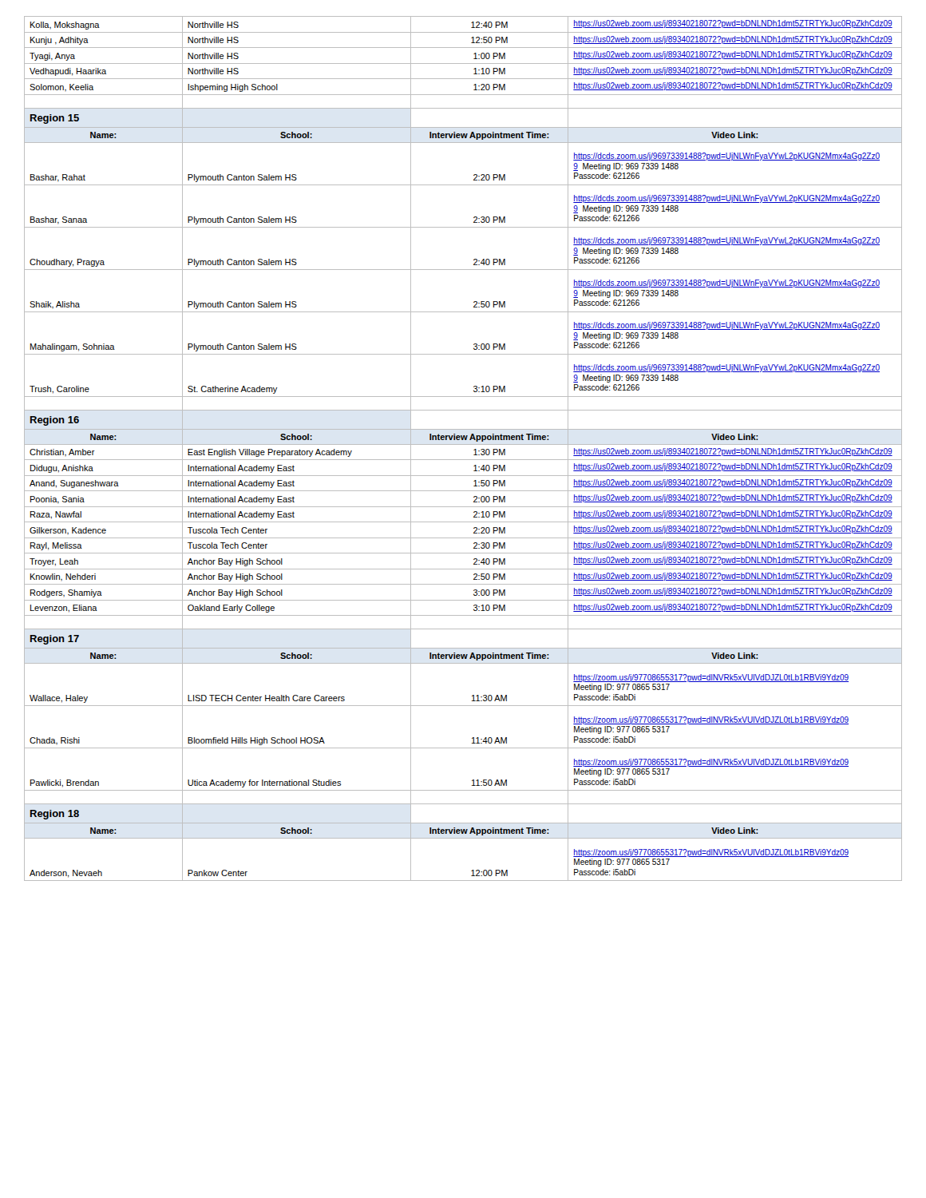| Kolla, Mokshagna | Northville HS | 12:40 PM | https://us02web.zoom.us/j/89340218072?pwd=bDNLNDh1dmt5ZTRTYkJuc0RpZkhCdz09 |
| Kunju , Adhitya | Northville HS | 12:50 PM | https://us02web.zoom.us/j/89340218072?pwd=bDNLNDh1dmt5ZTRTYkJuc0RpZkhCdz09 |
| Tyagi, Anya | Northville HS | 1:00 PM | https://us02web.zoom.us/j/89340218072?pwd=bDNLNDh1dmt5ZTRTYkJuc0RpZkhCdz09 |
| Vedhapudi, Haarika | Northville HS | 1:10 PM | https://us02web.zoom.us/j/89340218072?pwd=bDNLNDh1dmt5ZTRTYkJuc0RpZkhCdz09 |
| Solomon, Keelia | Ishpeming High School | 1:20 PM | https://us02web.zoom.us/j/89340218072?pwd=bDNLNDh1dmt5ZTRTYkJuc0RpZkhCdz09 |
| Region 15 | | | |
| Name: | School: | Interview Appointment Time: | Video Link: |
| Bashar, Rahat | Plymouth Canton Salem HS | 2:20 PM | https://dcds.zoom.us/j/96973391488?pwd=UjNLWnFyaVYwL2pKUGN2Mmx4aGg2Zz09 Meeting ID: 969 7339 1488 Passcode: 621266 |
| Bashar, Sanaa | Plymouth Canton Salem HS | 2:30 PM | https://dcds.zoom.us/j/96973391488?pwd=UjNLWnFyaVYwL2pKUGN2Mmx4aGg2Zz09 Meeting ID: 969 7339 1488 Passcode: 621266 |
| Choudhary, Pragya | Plymouth Canton Salem HS | 2:40 PM | https://dcds.zoom.us/j/96973391488?pwd=UjNLWnFyaVYwL2pKUGN2Mmx4aGg2Zz09 Meeting ID: 969 7339 1488 Passcode: 621266 |
| Shaik, Alisha | Plymouth Canton Salem HS | 2:50 PM | https://dcds.zoom.us/j/96973391488?pwd=UjNLWnFyaVYwL2pKUGN2Mmx4aGg2Zz09 Meeting ID: 969 7339 1488 Passcode: 621266 |
| Mahalingam, Sohniaa | Plymouth Canton Salem HS | 3:00 PM | https://dcds.zoom.us/j/96973391488?pwd=UjNLWnFyaVYwL2pKUGN2Mmx4aGg2Zz09 Meeting ID: 969 7339 1488 Passcode: 621266 |
| Trush, Caroline | St. Catherine Academy | 3:10 PM | https://dcds.zoom.us/j/96973391488?pwd=UjNLWnFyaVYwL2pKUGN2Mmx4aGg2Zz09 Meeting ID: 969 7339 1488 Passcode: 621266 |
| Region 16 | | | |
| Name: | School: | Interview Appointment Time: | Video Link: |
| Christian, Amber | East English Village Preparatory Academy | 1:30 PM | https://us02web.zoom.us/j/89340218072?pwd=bDNLNDh1dmt5ZTRTYkJuc0RpZkhCdz09 |
| Didugu, Anishka | International Academy East | 1:40 PM | https://us02web.zoom.us/j/89340218072?pwd=bDNLNDh1dmt5ZTRTYkJuc0RpZkhCdz09 |
| Anand, Suganeshwara | International Academy East | 1:50 PM | https://us02web.zoom.us/j/89340218072?pwd=bDNLNDh1dmt5ZTRTYkJuc0RpZkhCdz09 |
| Poonia, Sania | International Academy East | 2:00 PM | https://us02web.zoom.us/j/89340218072?pwd=bDNLNDh1dmt5ZTRTYkJuc0RpZkhCdz09 |
| Raza, Nawfal | International Academy East | 2:10 PM | https://us02web.zoom.us/j/89340218072?pwd=bDNLNDh1dmt5ZTRTYkJuc0RpZkhCdz09 |
| Gilkerson, Kadence | Tuscola Tech Center | 2:20 PM | https://us02web.zoom.us/j/89340218072?pwd=bDNLNDh1dmt5ZTRTYkJuc0RpZkhCdz09 |
| Rayl, Melissa | Tuscola Tech Center | 2:30 PM | https://us02web.zoom.us/j/89340218072?pwd=bDNLNDh1dmt5ZTRTYkJuc0RpZkhCdz09 |
| Troyer, Leah | Anchor Bay High School | 2:40 PM | https://us02web.zoom.us/j/89340218072?pwd=bDNLNDh1dmt5ZTRTYkJuc0RpZkhCdz09 |
| Knowlin, Nehderi | Anchor Bay High School | 2:50 PM | https://us02web.zoom.us/j/89340218072?pwd=bDNLNDh1dmt5ZTRTYkJuc0RpZkhCdz09 |
| Rodgers, Shamiya | Anchor Bay High School | 3:00 PM | https://us02web.zoom.us/j/89340218072?pwd=bDNLNDh1dmt5ZTRTYkJuc0RpZkhCdz09 |
| Levenzon, Eliana | Oakland Early College | 3:10 PM | https://us02web.zoom.us/j/89340218072?pwd=bDNLNDh1dmt5ZTRTYkJuc0RpZkhCdz09 |
| Region 17 | | | |
| Name: | School: | Interview Appointment Time: | Video Link: |
| Wallace, Haley | LISD TECH Center Health Care Careers | 11:30 AM | https://zoom.us/j/97708655317?pwd=dlNVRk5xVUlVdDJZL0tLb1RBVi9Ydz09 Meeting ID: 977 0865 5317 Passcode: i5abDi |
| Chada, Rishi | Bloomfield Hills High School HOSA | 11:40 AM | https://zoom.us/j/97708655317?pwd=dlNVRk5xVUlVdDJZL0tLb1RBVi9Ydz09 Meeting ID: 977 0865 5317 Passcode: i5abDi |
| Pawlicki, Brendan | Utica Academy for International Studies | 11:50 AM | https://zoom.us/j/97708655317?pwd=dlNVRk5xVUlVdDJZL0tLb1RBVi9Ydz09 Meeting ID: 977 0865 5317 Passcode: i5abDi |
| Region 18 | | | |
| Name: | School: | Interview Appointment Time: | Video Link: |
| Anderson, Nevaeh | Pankow Center | 12:00 PM | https://zoom.us/j/97708655317?pwd=dlNVRk5xVUlVdDJZL0tLb1RBVi9Ydz09 Meeting ID: 977 0865 5317 Passcode: i5abDi |